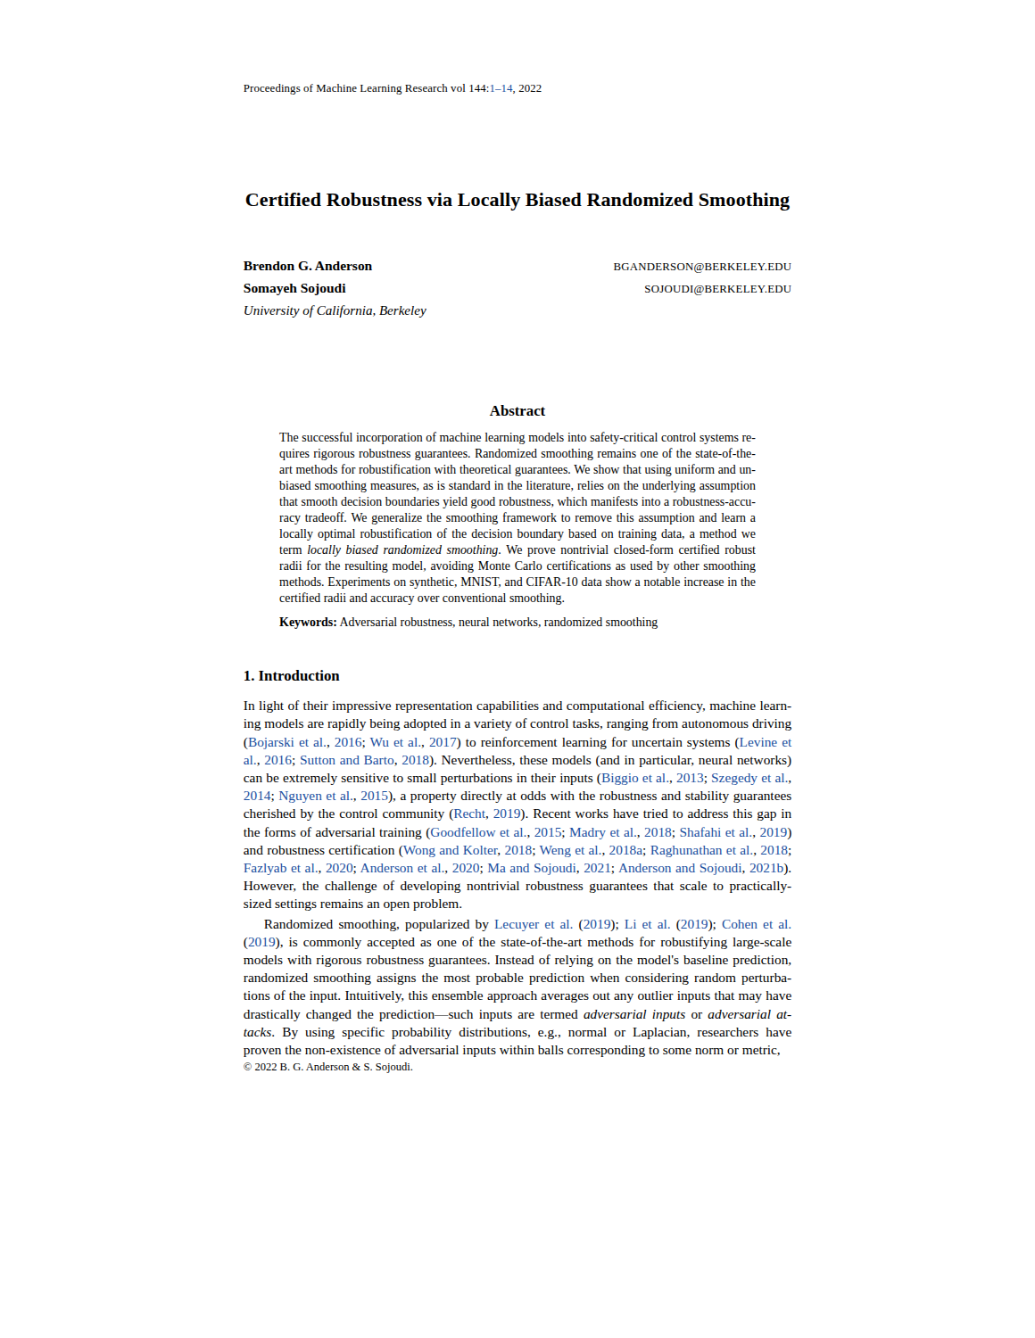Proceedings of Machine Learning Research vol 144:1–14, 2022
Certified Robustness via Locally Biased Randomized Smoothing
Brendon G. Anderson BGANDERSON@BERKELEY.EDU
Somayeh Sojoudi SOJOUDI@BERKELEY.EDU
University of California, Berkeley
Abstract
The successful incorporation of machine learning models into safety-critical control systems requires rigorous robustness guarantees. Randomized smoothing remains one of the state-of-the-art methods for robustification with theoretical guarantees. We show that using uniform and unbiased smoothing measures, as is standard in the literature, relies on the underlying assumption that smooth decision boundaries yield good robustness, which manifests into a robustness-accuracy tradeoff. We generalize the smoothing framework to remove this assumption and learn a locally optimal robustification of the decision boundary based on training data, a method we term locally biased randomized smoothing. We prove nontrivial closed-form certified robust radii for the resulting model, avoiding Monte Carlo certifications as used by other smoothing methods. Experiments on synthetic, MNIST, and CIFAR-10 data show a notable increase in the certified radii and accuracy over conventional smoothing.
Keywords: Adversarial robustness, neural networks, randomized smoothing
1. Introduction
In light of their impressive representation capabilities and computational efficiency, machine learning models are rapidly being adopted in a variety of control tasks, ranging from autonomous driving (Bojarski et al., 2016; Wu et al., 2017) to reinforcement learning for uncertain systems (Levine et al., 2016; Sutton and Barto, 2018). Nevertheless, these models (and in particular, neural networks) can be extremely sensitive to small perturbations in their inputs (Biggio et al., 2013; Szegedy et al., 2014; Nguyen et al., 2015), a property directly at odds with the robustness and stability guarantees cherished by the control community (Recht, 2019). Recent works have tried to address this gap in the forms of adversarial training (Goodfellow et al., 2015; Madry et al., 2018; Shafahi et al., 2019) and robustness certification (Wong and Kolter, 2018; Weng et al., 2018a; Raghunathan et al., 2018; Fazlyab et al., 2020; Anderson et al., 2020; Ma and Sojoudi, 2021; Anderson and Sojoudi, 2021b). However, the challenge of developing nontrivial robustness guarantees that scale to practically-sized settings remains an open problem.
Randomized smoothing, popularized by Lecuyer et al. (2019); Li et al. (2019); Cohen et al. (2019), is commonly accepted as one of the state-of-the-art methods for robustifying large-scale models with rigorous robustness guarantees. Instead of relying on the model's baseline prediction, randomized smoothing assigns the most probable prediction when considering random perturbations of the input. Intuitively, this ensemble approach averages out any outlier inputs that may have drastically changed the prediction—such inputs are termed adversarial inputs or adversarial attacks. By using specific probability distributions, e.g., normal or Laplacian, researchers have proven the non-existence of adversarial inputs within balls corresponding to some norm or metric,
© 2022 B. G. Anderson & S. Sojoudi.